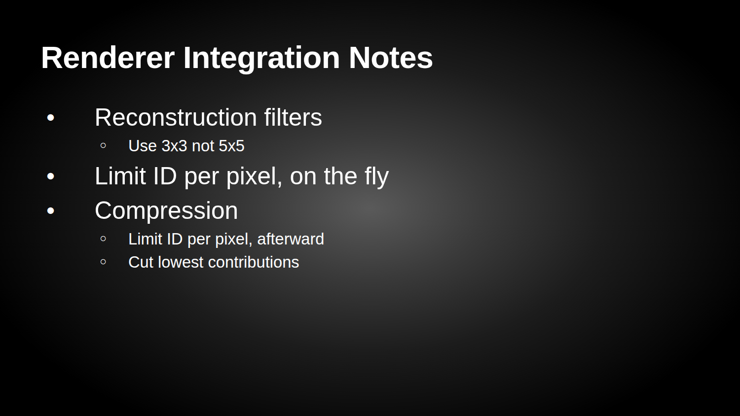Renderer Integration Notes
Reconstruction filters
Use 3x3 not 5x5
Limit ID per pixel, on the fly
Compression
Limit ID per pixel, afterward
Cut lowest contributions